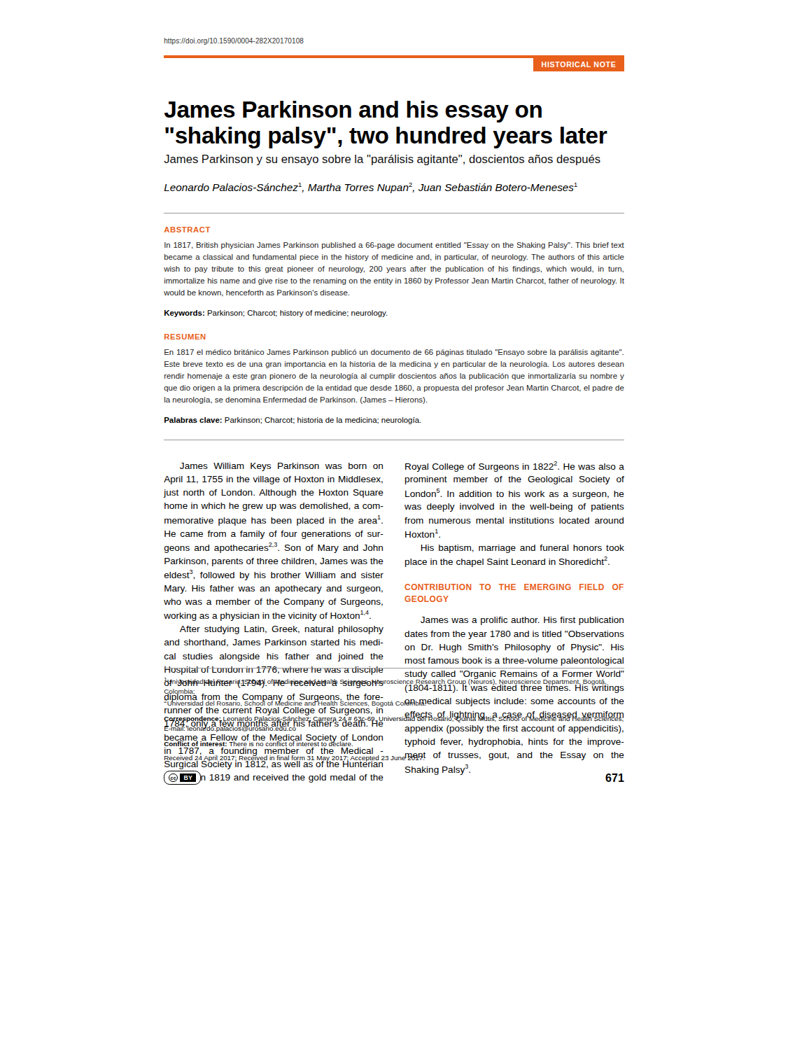https://doi.org/10.1590/0004-282X20170108
HISTORICAL NOTE
James Parkinson and his essay on
"shaking palsy", two hundred years later
James Parkinson y su ensayo sobre la "parálisis agitante", doscientos años después
Leonardo Palacios-Sánchez1, Martha Torres Nupan2, Juan Sebastián Botero-Meneses1
ABSTRACT
In 1817, British physician James Parkinson published a 66-page document entitled "Essay on the Shaking Palsy". This brief text became a classical and fundamental piece in the history of medicine and, in particular, of neurology. The authors of this article wish to pay tribute to this great pioneer of neurology, 200 years after the publication of his findings, which would, in turn, immortalize his name and give rise to the renaming on the entity in 1860 by Professor Jean Martin Charcot, father of neurology. It would be known, henceforth as Parkinson's disease.
Keywords: Parkinson; Charcot; history of medicine; neurology.
RESUMEN
En 1817 el médico británico James Parkinson publicó un documento de 66 páginas titulado "Ensayo sobre la parálisis agitante". Este breve texto es de una gran importancia en la historia de la medicina y en particular de la neurología. Los autores desean rendir homenaje a este gran pionero de la neurología al cumplir doscientos años la publicación que inmortalizaría su nombre y que dio origen a la primera descripción de la entidad que desde 1860, a propuesta del profesor Jean Martin Charcot, el padre de la neurología, se denomina Enfermedad de Parkinson. (James – Hierons).
Palabras clave: Parkinson; Charcot; historia de la medicina; neurología.
James William Keys Parkinson was born on April 11, 1755 in the village of Hoxton in Middlesex, just north of London. Although the Hoxton Square home in which he grew up was demolished, a commemorative plaque has been placed in the area1. He came from a family of four generations of surgeons and apothecaries2,3. Son of Mary and John Parkinson, parents of three children, James was the eldest3, followed by his brother William and sister Mary. His father was an apothecary and surgeon, who was a member of the Company of Surgeons, working as a physician in the vicinity of Hoxton1,4.
After studying Latin, Greek, natural philosophy and shorthand, James Parkinson started his medical studies alongside his father and joined the Hospital of London in 1776, where he was a disciple of John Hunter (1794). He received a surgeon's diploma from the Company of Surgeons, the forerunner of the current Royal College of Surgeons, in 1784, only a few months after his father's death. He became a Fellow of the Medical Society of London in 1787, a founding member of the Medical - Surgical Society in 1812, as well as of the Hunterian Society in 1819 and received the gold medal of the Royal College of Surgeons in 18222. He was also a prominent member of the Geological Society of London5. In addition to his work as a surgeon, he was deeply involved in the well-being of patients from numerous mental institutions located around Hoxton1.
His baptism, marriage and funeral honors took place in the chapel Saint Leonard in Shoredicht2.
CONTRIBUTION TO THE EMERGING FIELD OF GEOLOGY
James was a prolific author. His first publication dates from the year 1780 and is titled "Observations on Dr. Hugh Smith's Philosophy of Physic". His most famous book is a three-volume paleontological study called "Organic Remains of a Former World" (1804-1811). It was edited three times. His writings on medical subjects include: some accounts of the effects of lightning, a case of diseased vermiform appendix (possibly the first account of appendicitis), typhoid fever, hydrophobia, hints for the improvement of trusses, gout, and the Essay on the Shaking Palsy3.
1Universidad del Rosario, School of Medicine and Health Sciences, Neuroscience Research Group (Neuros), Neuroscience Department, Bogotá, Colombia;
2Universidad del Rosario, School of Medicine and Health Sciences, Bogotá Colombia.
Correspondence: Leonardo Palacios-Sánchez; Carrera 24 # 63c-69, Universidad del Rosario, Quinta Mutis, School of Medicine and Health Sciences;
E-mail: leonardo.palacios@urosario.edu.co
Conflict of interest: There is no conflict of interest to declare.
Received 24 April 2017; Received in final form 31 May 2017; Accepted 23 June 2017.
cc BY
671